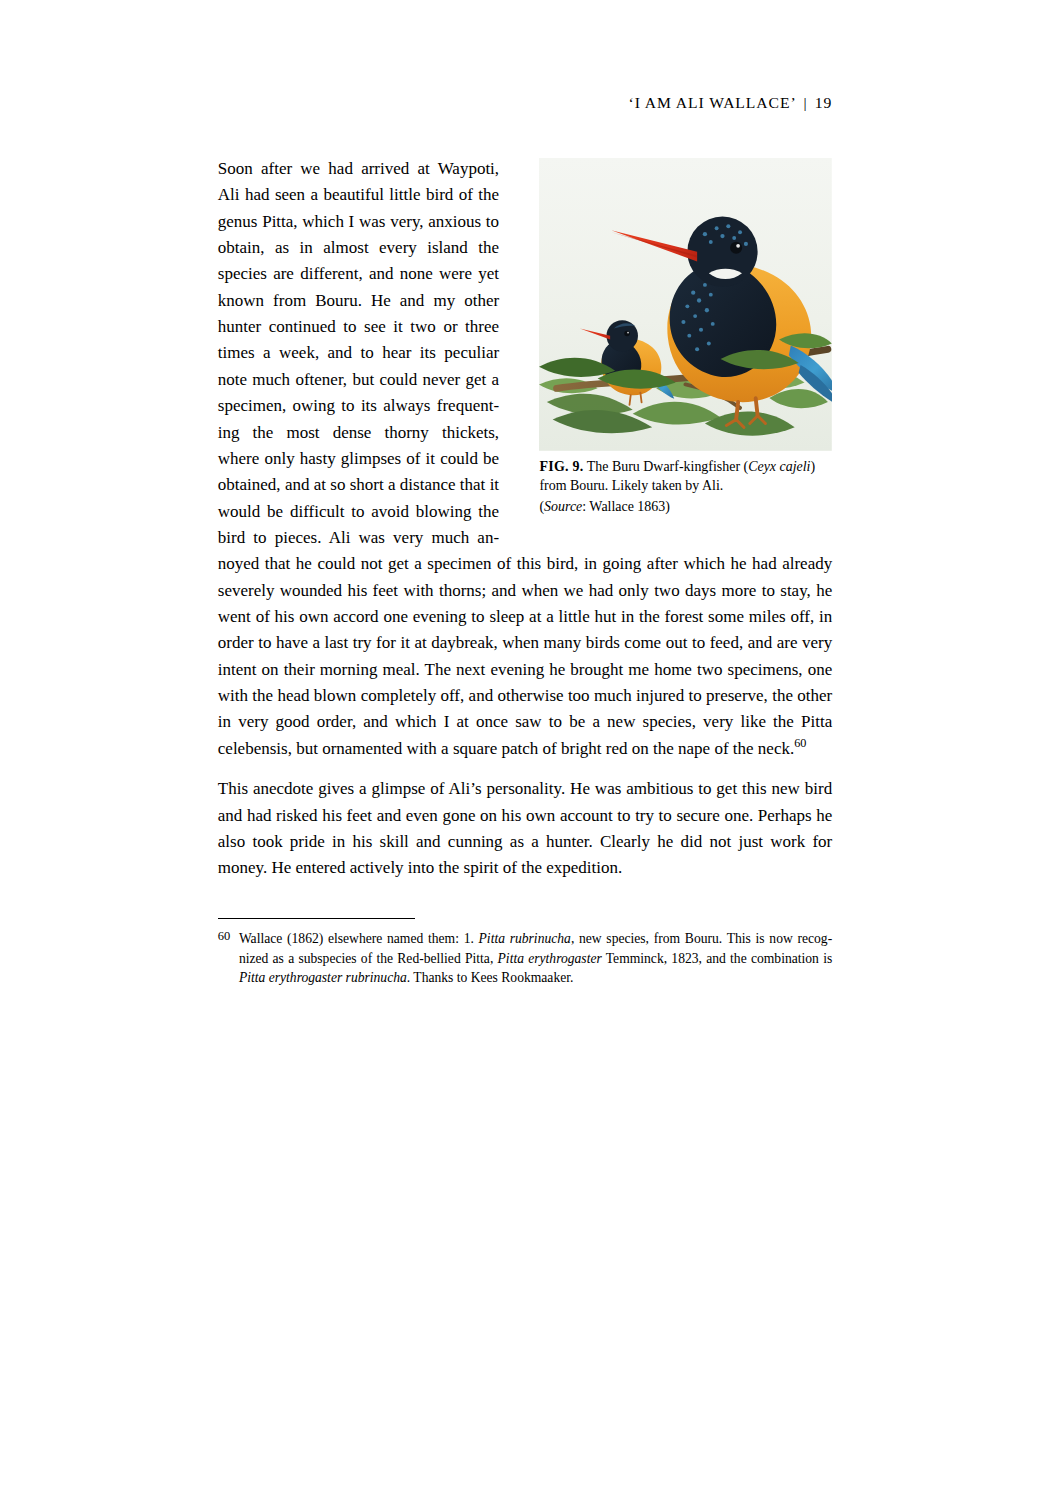‘I AM ALI WALLACE’|19
FIG. 9. The Buru Dwarf-kingfisher (Ceyx cajeli) from Bouru. Likely taken by Ali. (Source: Wallace 1863)
Soon after we had arrived at Waypoti, Ali had seen a beautiful little bird of the genus Pitta, which I was very, anxious to obtain, as in almost every island the species are different, and none were yet known from Bouru. He and my other hunter continued to see it two or three times a week, and to hear its peculiar note much oftener, but could never get a specimen, owing to its always frequenting the most dense thorny thickets, where only hasty glimpses of it could be obtained, and at so short a distance that it would be difficult to avoid blowing the bird to pieces. Ali was very much annoyed that he could not get a specimen of this bird, in going after which he had already severely wounded his feet with thorns; and when we had only two days more to stay, he went of his own accord one evening to sleep at a little hut in the forest some miles off, in order to have a last try for it at daybreak, when many birds come out to feed, and are very intent on their morning meal. The next evening he brought me home two specimens, one with the head blown completely off, and otherwise too much injured to preserve, the other in very good order, and which I at once saw to be a new species, very like the Pitta celebensis, but ornamented with a square patch of bright red on the nape of the neck.60
This anecdote gives a glimpse of Ali’s personality. He was ambitious to get this new bird and had risked his feet and even gone on his own account to try to secure one. Perhaps he also took pride in his skill and cunning as a hunter. Clearly he did not just work for money. He entered actively into the spirit of the expedition.
60 Wallace (1862) elsewhere named them: 1. Pitta rubrinucha, new species, from Bouru. This is now recognized as a subspecies of the Red-bellied Pitta, Pitta erythrogaster Temminck, 1823, and the combination is Pitta erythrogaster rubrinucha. Thanks to Kees Rookmaaker.